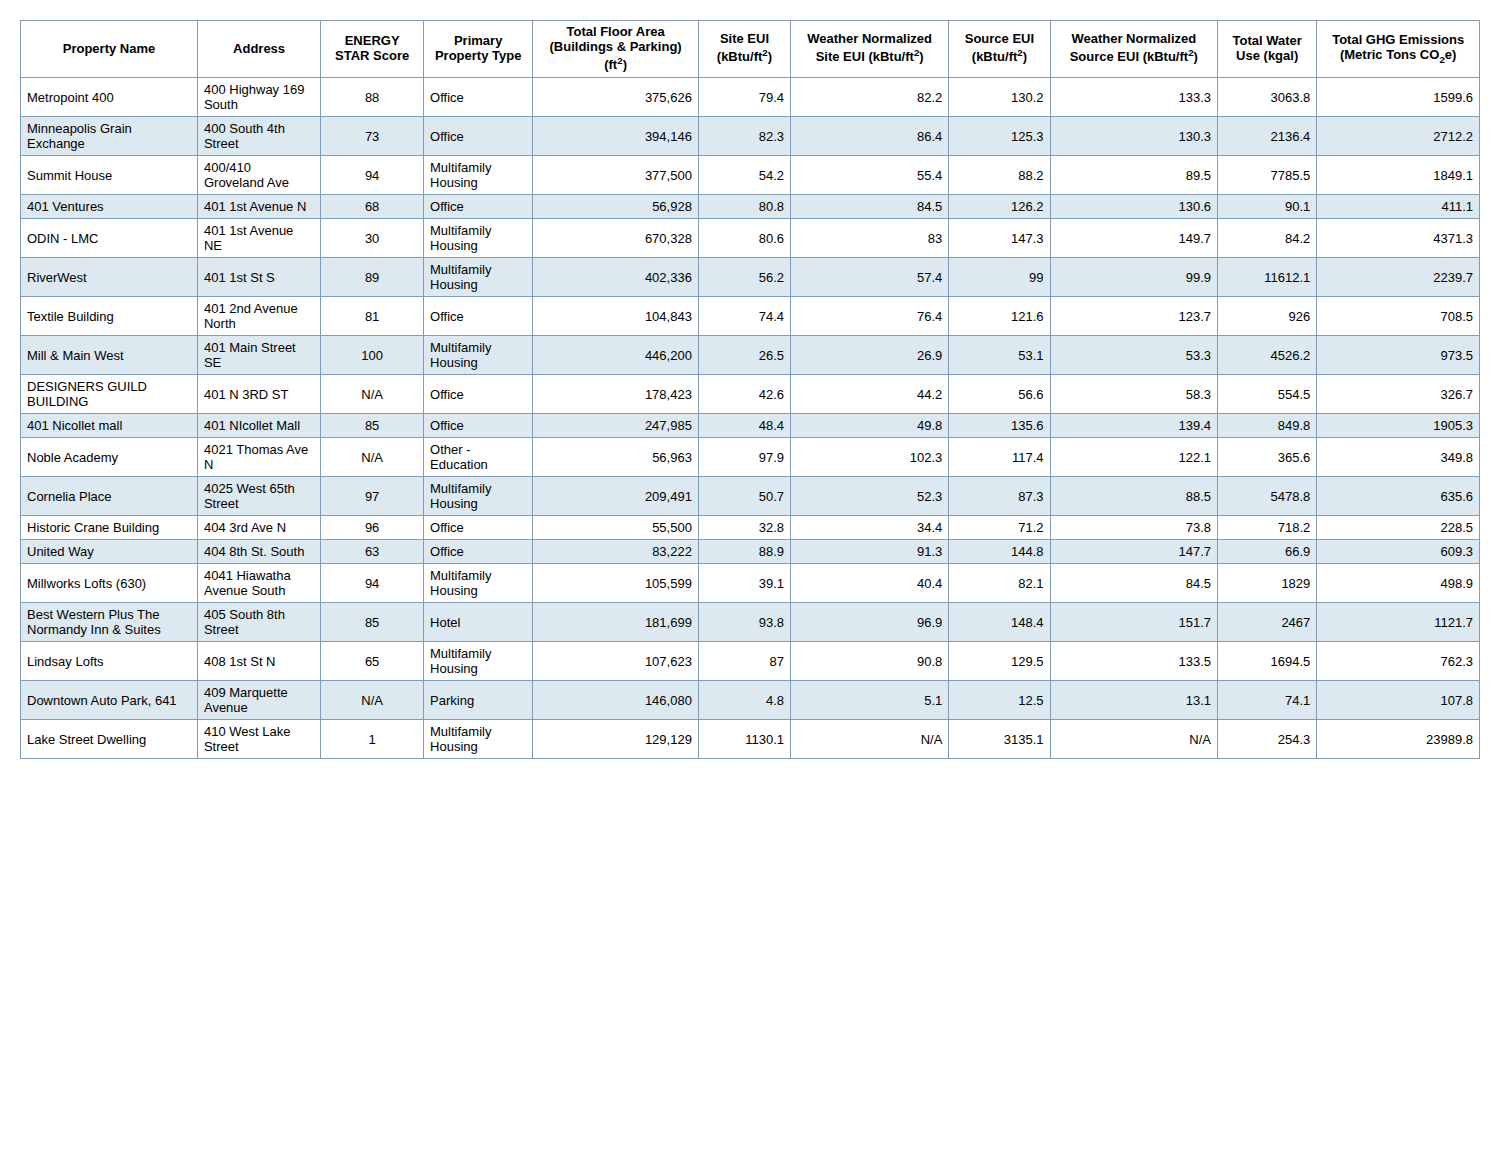| Property Name | Address | ENERGY STAR Score | Primary Property Type | Total Floor Area (Buildings & Parking) (ft 2 ) | Site EUI (kBtu/ft 2 ) | Weather Normalized Site EUI (kBtu/ft 2 ) | Source EUI (kBtu/ft 2 ) | Weather Normalized Source EUI (kBtu/ft 2 ) | Total Water Use (kgal) | Total GHG Emissions (Metric Tons CO 2 e) |
| --- | --- | --- | --- | --- | --- | --- | --- | --- | --- | --- |
| Metropoint 400 | 400 Highway 169 South | 88 | Office | 375,626 | 79.4 | 82.2 | 130.2 | 133.3 | 3063.8 | 1599.6 |
| Minneapolis Grain Exchange | 400 South 4th Street | 73 | Office | 394,146 | 82.3 | 86.4 | 125.3 | 130.3 | 2136.4 | 2712.2 |
| Summit House | 400/410 Groveland Ave | 94 | Multifamily Housing | 377,500 | 54.2 | 55.4 | 88.2 | 89.5 | 7785.5 | 1849.1 |
| 401 Ventures | 401 1st Avenue N | 68 | Office | 56,928 | 80.8 | 84.5 | 126.2 | 130.6 | 90.1 | 411.1 |
| ODIN - LMC | 401 1st Avenue NE | 30 | Multifamily Housing | 670,328 | 80.6 | 83 | 147.3 | 149.7 | 84.2 | 4371.3 |
| RiverWest | 401 1st St S | 89 | Multifamily Housing | 402,336 | 56.2 | 57.4 | 99 | 99.9 | 11612.1 | 2239.7 |
| Textile Building | 401 2nd Avenue North | 81 | Office | 104,843 | 74.4 | 76.4 | 121.6 | 123.7 | 926 | 708.5 |
| Mill & Main West | 401 Main Street SE | 100 | Multifamily Housing | 446,200 | 26.5 | 26.9 | 53.1 | 53.3 | 4526.2 | 973.5 |
| DESIGNERS GUILD BUILDING | 401 N 3RD ST | N/A | Office | 178,423 | 42.6 | 44.2 | 56.6 | 58.3 | 554.5 | 326.7 |
| 401 Nicollet mall | 401 NIcollet Mall | 85 | Office | 247,985 | 48.4 | 49.8 | 135.6 | 139.4 | 849.8 | 1905.3 |
| Noble Academy | 4021 Thomas Ave N | N/A | Other - Education | 56,963 | 97.9 | 102.3 | 117.4 | 122.1 | 365.6 | 349.8 |
| Cornelia Place | 4025 West 65th Street | 97 | Multifamily Housing | 209,491 | 50.7 | 52.3 | 87.3 | 88.5 | 5478.8 | 635.6 |
| Historic Crane Building | 404 3rd Ave N | 96 | Office | 55,500 | 32.8 | 34.4 | 71.2 | 73.8 | 718.2 | 228.5 |
| United Way | 404 8th St. South | 63 | Office | 83,222 | 88.9 | 91.3 | 144.8 | 147.7 | 66.9 | 609.3 |
| Millworks Lofts (630) | 4041 Hiawatha Avenue South | 94 | Multifamily Housing | 105,599 | 39.1 | 40.4 | 82.1 | 84.5 | 1829 | 498.9 |
| Best Western Plus The Normandy Inn & Suites | 405 South 8th Street | 85 | Hotel | 181,699 | 93.8 | 96.9 | 148.4 | 151.7 | 2467 | 1121.7 |
| Lindsay Lofts | 408 1st St N | 65 | Multifamily Housing | 107,623 | 87 | 90.8 | 129.5 | 133.5 | 1694.5 | 762.3 |
| Downtown Auto Park, 641 | 409 Marquette Avenue | N/A | Parking | 146,080 | 4.8 | 5.1 | 12.5 | 13.1 | 74.1 | 107.8 |
| Lake Street Dwelling | 410 West Lake Street | 1 | Multifamily Housing | 129,129 | 1130.1 | N/A | 3135.1 | N/A | 254.3 | 23989.8 |